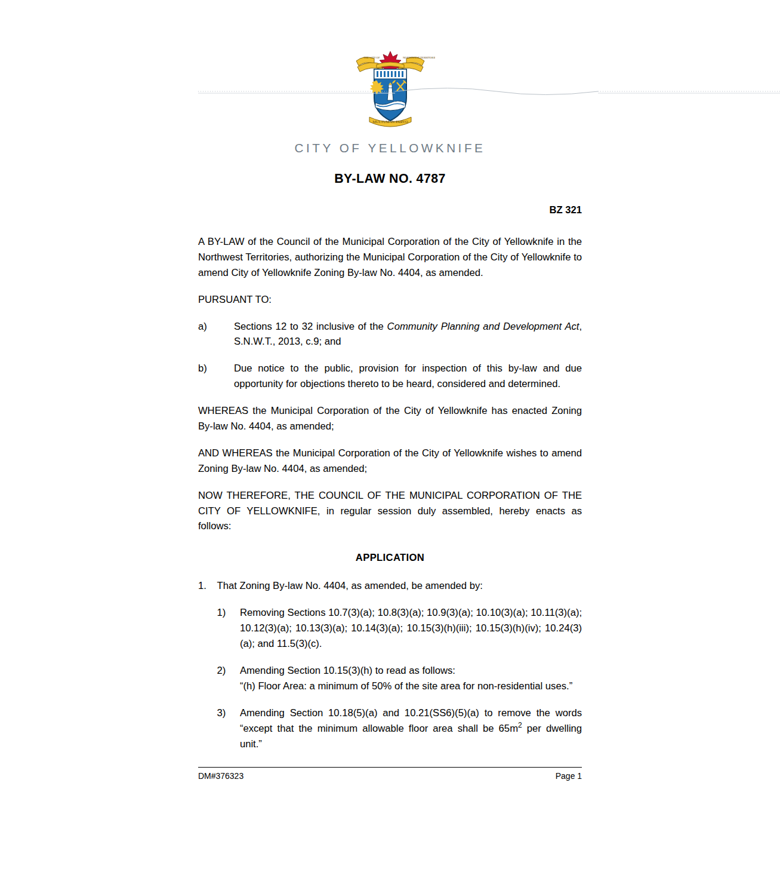MULTUM IN PARVO THE CITY OF NORTHWEST TERRITORIES
CITY OF YELLOWKNIFE
BY-LAW NO. 4787
BZ 321
A BY-LAW of the Council of the Municipal Corporation of the City of Yellowknife in the Northwest Territories, authorizing the Municipal Corporation of the City of Yellowknife to amend City of Yellowknife Zoning By-law No. 4404, as amended.
PURSUANT TO:
a)
Sections 12 to 32 inclusive of the Community Planning and Development Act, S.N.W.T., 2013, c.9; and
b)
Due notice to the public, provision for inspection of this by-law and due opportunity for objections thereto to be heard, considered and determined.
WHEREAS the Municipal Corporation of the City of Yellowknife has enacted Zoning By-law No. 4404, as amended;
AND WHEREAS the Municipal Corporation of the City of Yellowknife wishes to amend Zoning By-law No. 4404, as amended;
NOW THEREFORE, THE COUNCIL OF THE MUNICIPAL CORPORATION OF THE CITY OF YELLOWKNIFE, in regular session duly assembled, hereby enacts as follows:
APPLICATION
1.
That Zoning By-law No. 4404, as amended, be amended by:
1)
Removing Sections 10.7(3)(a); 10.8(3)(a); 10.9(3)(a); 10.10(3)(a); 10.11(3)(a); 10.12(3)(a); 10.13(3)(a); 10.14(3)(a); 10.15(3)(h)(iii); 10.15(3)(h)(iv); 10.24(3)(a); and 11.5(3)(c).
2)
Amending Section 10.15(3)(h) to read as follows: “(h) Floor Area: a minimum of 50% of the site area for non-residential uses.”
3)
Amending Section 10.18(5)(a) and 10.21(SS6)(5)(a) to remove the words “except that the minimum allowable floor area shall be 65m2 per dwelling unit.”
DM#376323 Page 1